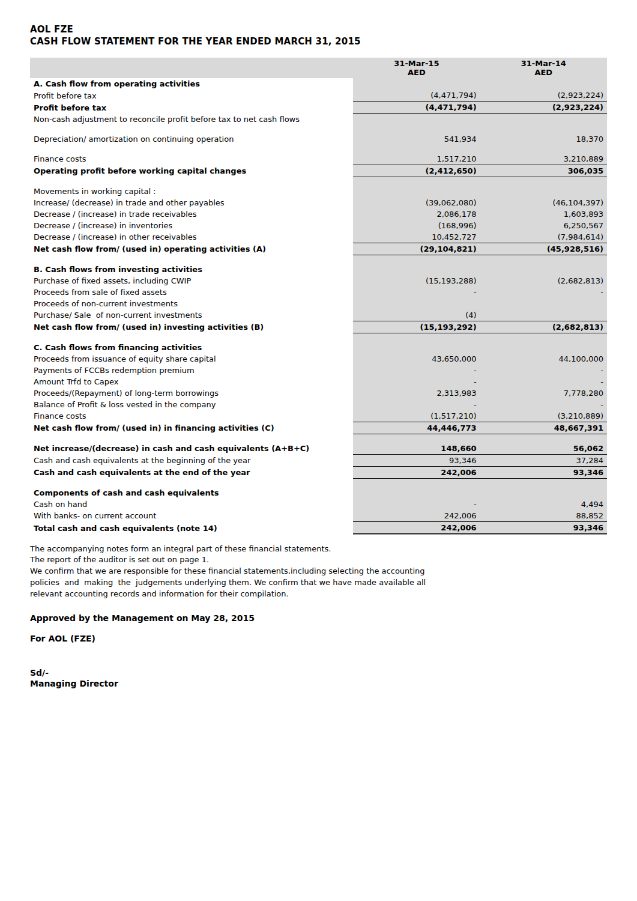AOL FZE
CASH FLOW STATEMENT FOR THE YEAR ENDED MARCH 31, 2015
| | 31-Mar-15 AED | 31-Mar-14 AED |
| --- | --- | --- |
| A. Cash flow from operating activities | | |
| Profit before tax | (4,471,794) | (2,923,224) |
| Profit before tax | (4,471,794) | (2,923,224) |
| Non-cash adjustment to reconcile profit before tax to net cash flows | | |
| Depreciation/ amortization on continuing operation | 541,934 | 18,370 |
| Finance costs | 1,517,210 | 3,210,889 |
| Operating profit before working capital changes | (2,412,650) | 306,035 |
| Movements in working capital : | | |
| Increase/ (decrease) in trade and other payables | (39,062,080) | (46,104,397) |
| Decrease / (increase) in trade receivables | 2,086,178 | 1,603,893 |
| Decrease / (increase) in inventories | (168,996) | 6,250,567 |
| Decrease / (increase) in other receivables | 10,452,727 | (7,984,614) |
| Net cash flow from/ (used in) operating activities (A) | (29,104,821) | (45,928,516) |
| B. Cash flows from investing activities | | |
| Purchase of fixed assets, including CWIP | (15,193,288) | (2,682,813) |
| Proceeds from sale of fixed assets | - | - |
| Proceeds of non-current investments | | |
| Purchase/ Sale of non-current investments | (4) | |
| Net cash flow from/ (used in) investing activities (B) | (15,193,292) | (2,682,813) |
| C. Cash flows from financing activities | | |
| Proceeds from issuance of equity share capital | 43,650,000 | 44,100,000 |
| Payments of FCCBs redemption premium | - | - |
| Amount Trfd to Capex | - | - |
| Proceeds/(Repayment) of long-term borrowings | 2,313,983 | 7,778,280 |
| Balance of Profit & loss vested in the company | - | - |
| Finance costs | (1,517,210) | (3,210,889) |
| Net cash flow from/ (used in) in financing activities (C) | 44,446,773 | 48,667,391 |
| Net increase/(decrease) in cash and cash equivalents (A+B+C) | 148,660 | 56,062 |
| Cash and cash equivalents at the beginning of the year | 93,346 | 37,284 |
| Cash and cash equivalents at the end of the year | 242,006 | 93,346 |
| Components of cash and cash equivalents | | |
| Cash on hand | - | 4,494 |
| With banks- on current account | 242,006 | 88,852 |
| Total cash and cash equivalents (note 14) | 242,006 | 93,346 |
The accompanying notes form an integral part of these financial statements.
The report of the auditor is set out on page 1.
We confirm that we are responsible for these financial statements,including selecting the accounting
policies and making the judgements underlying them. We confirm that we have made available all
relevant accounting records and information for their compilation.
Approved by the Management on May 28, 2015
For AOL (FZE)
Sd/-
Managing Director